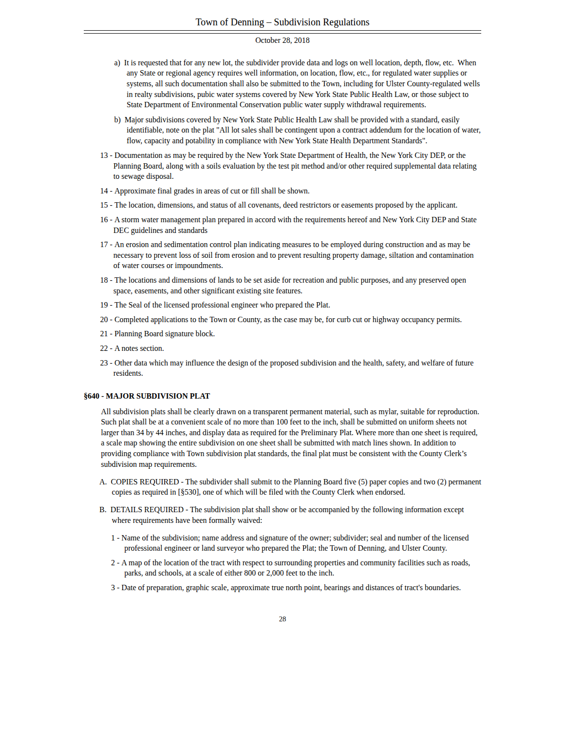Town of Denning – Subdivision Regulations
October 28, 2018
a) It is requested that for any new lot, the subdivider provide data and logs on well location, depth, flow, etc. When any State or regional agency requires well information, on location, flow, etc., for regulated water supplies or systems, all such documentation shall also be submitted to the Town, including for Ulster County-regulated wells in realty subdivisions, pubic water systems covered by New York State Public Health Law, or those subject to State Department of Environmental Conservation public water supply withdrawal requirements.
b) Major subdivisions covered by New York State Public Health Law shall be provided with a standard, easily identifiable, note on the plat "All lot sales shall be contingent upon a contract addendum for the location of water, flow, capacity and potability in compliance with New York State Health Department Standards".
13 - Documentation as may be required by the New York State Department of Health, the New York City DEP, or the Planning Board, along with a soils evaluation by the test pit method and/or other required supplemental data relating to sewage disposal.
14 - Approximate final grades in areas of cut or fill shall be shown.
15 - The location, dimensions, and status of all covenants, deed restrictors or easements proposed by the applicant.
16 - A storm water management plan prepared in accord with the requirements hereof and New York City DEP and State DEC guidelines and standards
17 - An erosion and sedimentation control plan indicating measures to be employed during construction and as may be necessary to prevent loss of soil from erosion and to prevent resulting property damage, siltation and contamination of water courses or impoundments.
18 - The locations and dimensions of lands to be set aside for recreation and public purposes, and any preserved open space, easements, and other significant existing site features.
19 - The Seal of the licensed professional engineer who prepared the Plat.
20 - Completed applications to the Town or County, as the case may be, for curb cut or highway occupancy permits.
21 - Planning Board signature block.
22 - A notes section.
23 - Other data which may influence the design of the proposed subdivision and the health, safety, and welfare of future residents.
§640 - MAJOR SUBDIVISION PLAT
All subdivision plats shall be clearly drawn on a transparent permanent material, such as mylar, suitable for reproduction. Such plat shall be at a convenient scale of no more than 100 feet to the inch, shall be submitted on uniform sheets not larger than 34 by 44 inches, and display data as required for the Preliminary Plat. Where more than one sheet is required, a scale map showing the entire subdivision on one sheet shall be submitted with match lines shown. In addition to providing compliance with Town subdivision plat standards, the final plat must be consistent with the County Clerk’s subdivision map requirements.
A. COPIES REQUIRED - The subdivider shall submit to the Planning Board five (5) paper copies and two (2) permanent copies as required in [§530], one of which will be filed with the County Clerk when endorsed.
B. DETAILS REQUIRED - The subdivision plat shall show or be accompanied by the following information except where requirements have been formally waived:
1 - Name of the subdivision; name address and signature of the owner; subdivider; seal and number of the licensed professional engineer or land surveyor who prepared the Plat; the Town of Denning, and Ulster County.
2 - A map of the location of the tract with respect to surrounding properties and community facilities such as roads, parks, and schools, at a scale of either 800 or 2,000 feet to the inch.
3 - Date of preparation, graphic scale, approximate true north point, bearings and distances of tract's boundaries.
28